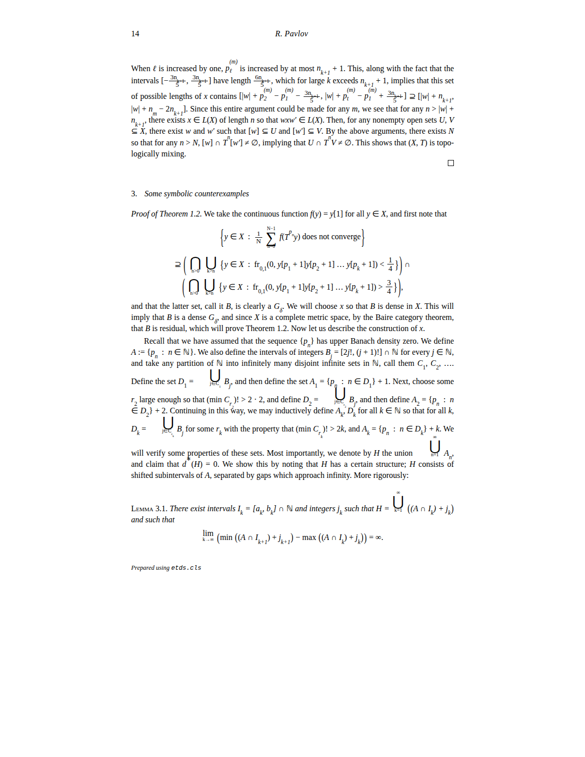14 R. Pavlov
When ℓ is increased by one, p(m) ℓ is increased by at most nk+1 + 1. This, along with the fact that the intervals [−3nk+15, 3nk+15] have length 6nk+15, which for large k exceeds nk+1 + 1, implies that this set of possible lengths of x contains [|w| + p(m) 2 − p(m) 1 − 3nk+15, |w| + p(m) t − p(m) 1 + 3nk+15] ⊇ [|w| + nk+1, |w| + nm − 2nk+1]. Since this entire argument could be made for any m, we see that for any n > |w| + nk+1, there exists x ∈ L(X) of length n so that wxw′ ∈ L(X). Then, for any nonempty open sets U, V ⊆ X, there exist w and w′ such that [w] ⊆ U and [w′] ⊆ V. By the above arguments, there exists N so that for any n > N, [w] ∩ Tn[w′] ≠ ∅, implying that U ∩ TnV ≠ ∅. This shows that (X, T) is topologically mixing.
3. Some symbolic counterexamples
Proof of Theorem 1.2. We take the continuous function f(y) = y[1] for all y ∈ X, and first note that
{y ∈ X : 1 N N−1∑n=0 f(Tpny) does not converge}
⊇ ( ⋂n>0 ⋃k>n {y ∈ X : fr0,1(0, y[p1 + 1]y[p2 + 1] … y[pk + 1]) < 14}) ∩
( ⋂n>0 ⋃k>n {y ∈ X : fr0,1(0, y[p1 + 1]y[p2 + 1] … y[pk + 1]) > 34}),
and that the latter set, call it B, is clearly a Gδ. We will choose x so that B is dense in X. This will imply that B is a dense Gδ, and since X is a complete metric space, by the Baire category theorem, that B is residual, which will prove Theorem 1.2. Now let us describe the construction of x.
Recall that we have assumed that the sequence {pn} has upper Banach density zero. We define A := {pn : n ∈ ℕ}. We also define the intervals of integers Bj = [2j!, (j + 1)!] ∩ ℕ for every j ∈ ℕ, and take any partition of ℕ into infinitely many disjoint infinite sets in ℕ, call them C1, C2, …. Define the set D1 = ⋃j∈C1 Bj, and then define the set A1 = {pn : n ∈ D1} + 1. Next, choose some r2 large enough so that (min Cr2)! > 2 · 2, and define D2 = ⋃j∈Cr2 Bj, and then define A2 = {pn : n ∈ D2} + 2. Continuing in this way, we may inductively define Ak, Dk for all k ∈ ℕ so that for all k, Dk = ⋃j∈Crk Bj for some rk with the property that (min Crk)! > 2k, and Ak = {pn : n ∈ Dk} + k. We will verify some properties of these sets. Most importantly, we denote by H the union ∞⋃n=1 An, and claim that d∗(H) = 0. We show this by noting that H has a certain structure; H consists of shifted subintervals of A, separated by gaps which approach infinity. More rigorously:
Lemma 3.1. There exist intervals Ik = [ak, bk] ∩ ℕ and integers jk such that H = ∞⋃k=1 ((A ∩ Ik) + jk) and such that
lim k→∞ (min ((A ∩ Ik+1) + jk+1) − max ((A ∩ Ik) + jk)) = ∞.
Prepared using etds.cls